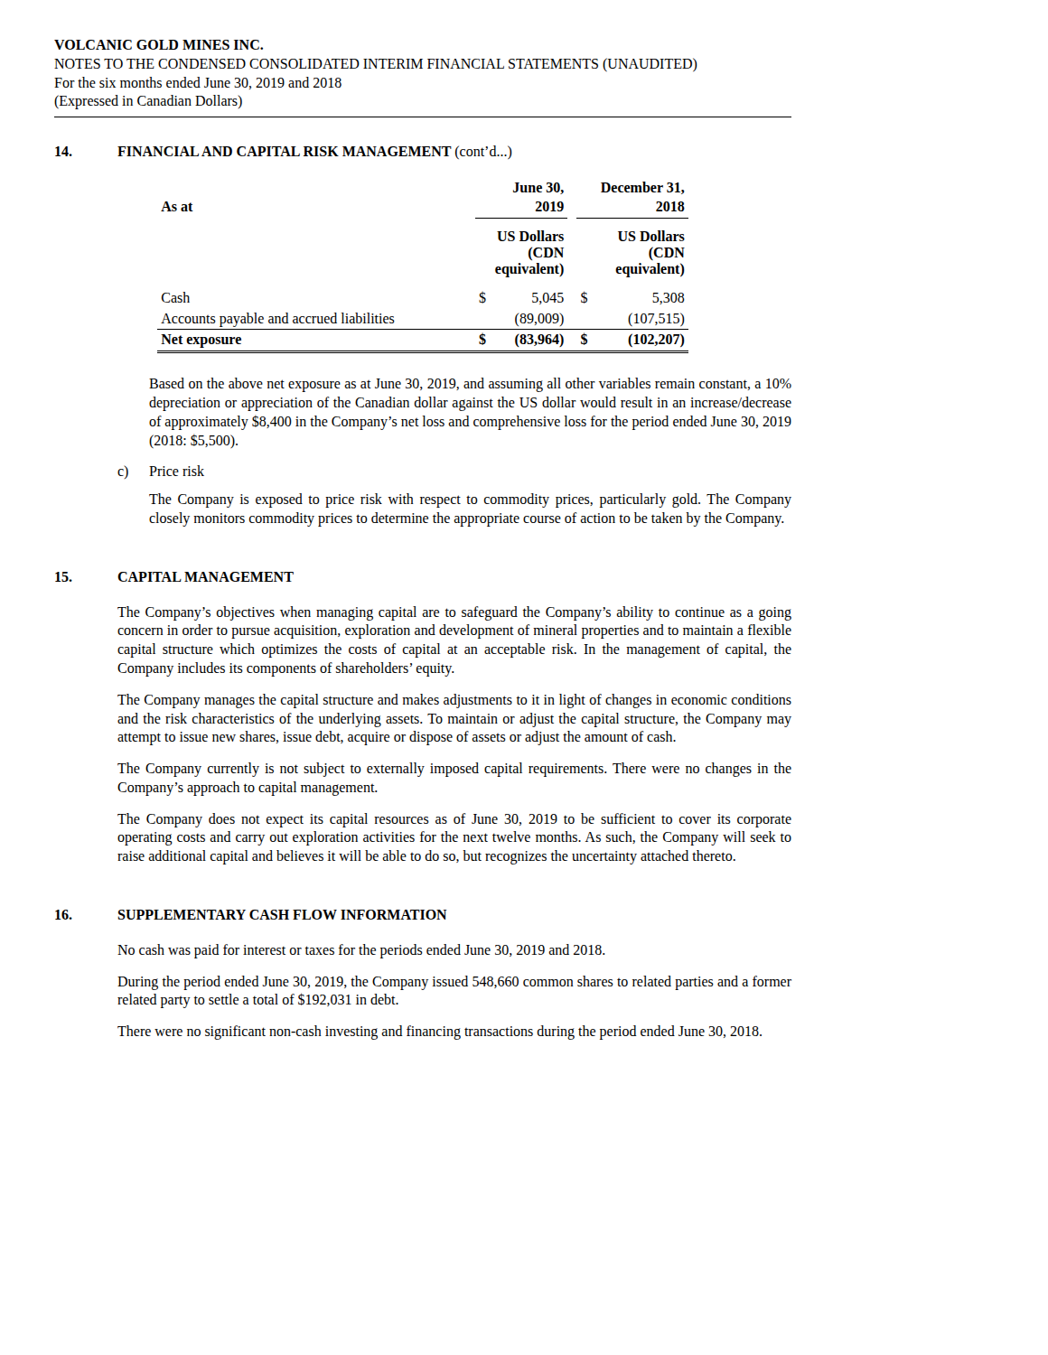VOLCANIC GOLD MINES INC.
NOTES TO THE CONDENSED CONSOLIDATED INTERIM FINANCIAL STATEMENTS (UNAUDITED)
For the six months ended June 30, 2019 and 2018
(Expressed in Canadian Dollars)
14.
FINANCIAL AND CAPITAL RISK MANAGEMENT (cont’d...)
| As at | | June 30, 2019 | | December 31, 2018 |
| | | US Dollars (CDN equivalent) | | US Dollars (CDN equivalent) |
| Cash | | $ | 5,045 | | $ | 5,308 |
| Accounts payable and accrued liabilities | | | (89,009) | | | (107,515) |
| Net exposure | | $ | (83,964) | | $ | (102,207) |
Based on the above net exposure as at June 30, 2019, and assuming all other variables remain constant, a 10% depreciation or appreciation of the Canadian dollar against the US dollar would result in an increase/decrease of approximately $8,400 in the Company’s net loss and comprehensive loss for the period ended June 30, 2019 (2018: $5,500).
c)
Price risk
The Company is exposed to price risk with respect to commodity prices, particularly gold. The Company closely monitors commodity prices to determine the appropriate course of action to be taken by the Company.
15.
CAPITAL MANAGEMENT
The Company’s objectives when managing capital are to safeguard the Company’s ability to continue as a going concern in order to pursue acquisition, exploration and development of mineral properties and to maintain a flexible capital structure which optimizes the costs of capital at an acceptable risk. In the management of capital, the Company includes its components of shareholders’ equity.
The Company manages the capital structure and makes adjustments to it in light of changes in economic conditions and the risk characteristics of the underlying assets. To maintain or adjust the capital structure, the Company may attempt to issue new shares, issue debt, acquire or dispose of assets or adjust the amount of cash.
The Company currently is not subject to externally imposed capital requirements. There were no changes in the Company’s approach to capital management.
The Company does not expect its capital resources as of June 30, 2019 to be sufficient to cover its corporate operating costs and carry out exploration activities for the next twelve months. As such, the Company will seek to raise additional capital and believes it will be able to do so, but recognizes the uncertainty attached thereto.
16.
SUPPLEMENTARY CASH FLOW INFORMATION
No cash was paid for interest or taxes for the periods ended June 30, 2019 and 2018.
During the period ended June 30, 2019, the Company issued 548,660 common shares to related parties and a former related party to settle a total of $192,031 in debt.
There were no significant non-cash investing and financing transactions during the period ended June 30, 2018.